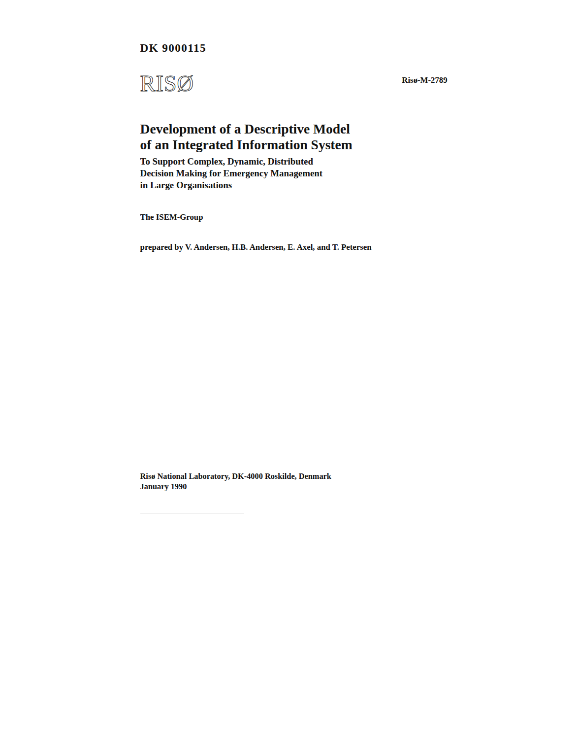DK 9000115
RISØ
Risø-M-2789
Development of a Descriptive Model
of an Integrated Information System
To Support Complex, Dynamic, Distributed
Decision Making for Emergency Management
in Large Organisations
The ISEM-Group
prepared by V. Andersen, H.B. Andersen, E. Axel, and T. Petersen
Risø National Laboratory, DK-4000 Roskilde, Denmark
January 1990